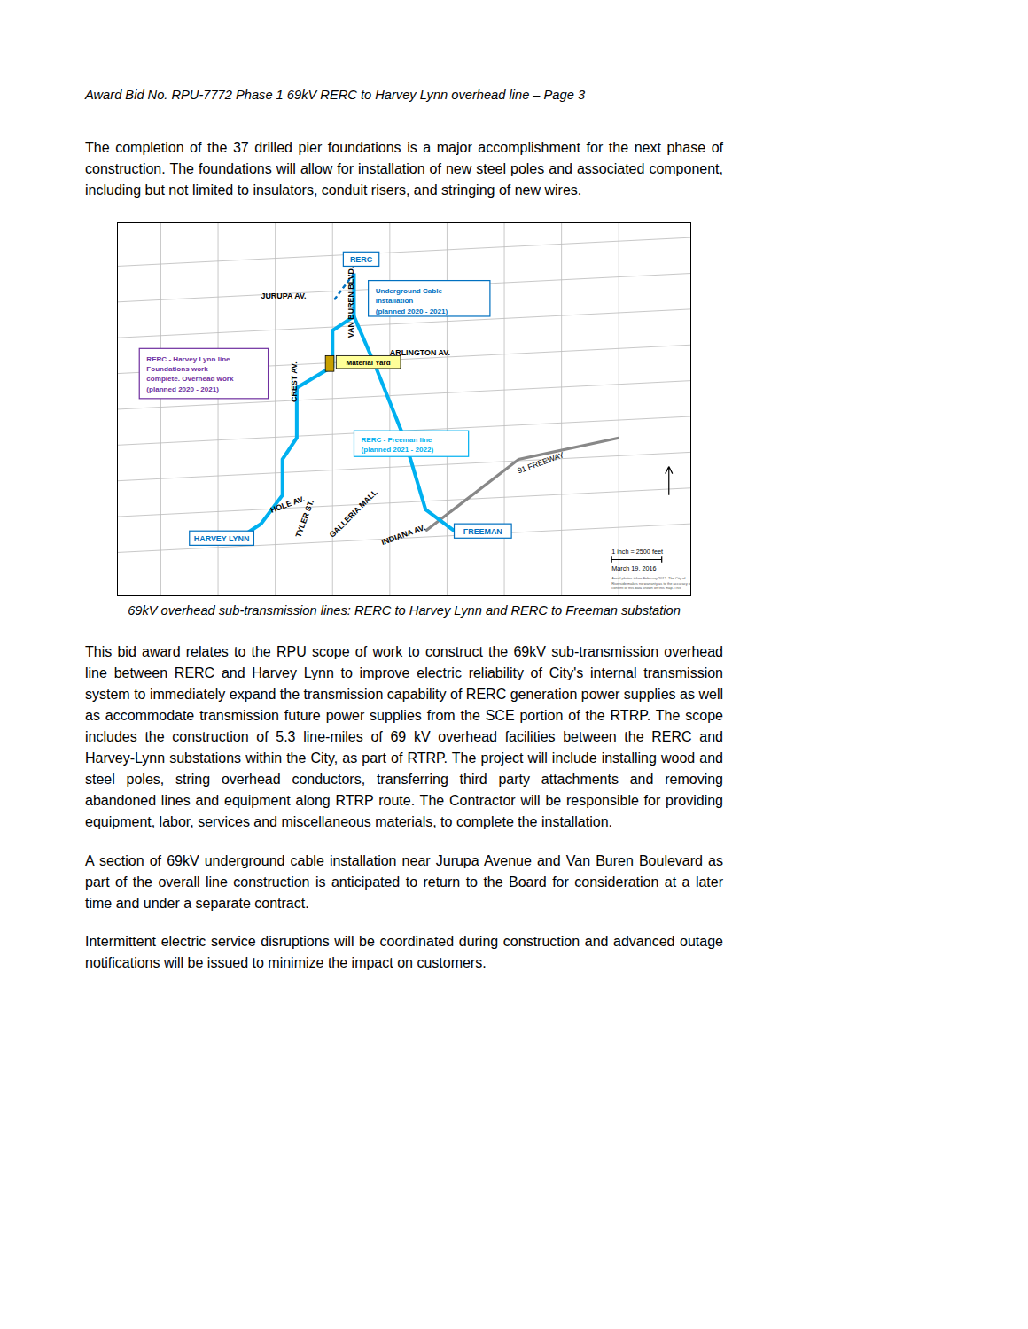Award Bid No. RPU-7772 Phase 1 69kV RERC to Harvey Lynn overhead line – Page 3
The completion of the 37 drilled pier foundations is a major accomplishment for the next phase of construction. The foundations will allow for installation of new steel poles and associated component, including but not limited to insulators, conduit risers, and stringing of new wires.
91 FREEWAY RERC HARVEY LYNN FREEMAN Material Yard Underground Cable Installation (planned 2020 - 2021) RERC - Harvey Lynn line Foundations work complete. Overhead work (planned 2020 - 2021) RERC - Freeman line (planned 2021 - 2022) JURUPA AV. VAN BUREN BLVD. ARLINGTON AV. CREST AV. HOLE AV. TYLER ST. GALLERIA MALL INDIANA AV. 1 inch = 2500 feet March 19, 2016 Aerial photos taken February 2012. The City of Riverside makes no warranty as to the accuracy of content of this data shown on this map. This
69kV overhead sub-transmission lines: RERC to Harvey Lynn and RERC to Freeman substation
This bid award relates to the RPU scope of work to construct the 69kV sub-transmission overhead line between RERC and Harvey Lynn to improve electric reliability of City's internal transmission system to immediately expand the transmission capability of RERC generation power supplies as well as accommodate transmission future power supplies from the SCE portion of the RTRP. The scope includes the construction of 5.3 line-miles of 69 kV overhead facilities between the RERC and Harvey-Lynn substations within the City, as part of RTRP. The project will include installing wood and steel poles, string overhead conductors, transferring third party attachments and removing abandoned lines and equipment along RTRP route. The Contractor will be responsible for providing equipment, labor, services and miscellaneous materials, to complete the installation.
A section of 69kV underground cable installation near Jurupa Avenue and Van Buren Boulevard as part of the overall line construction is anticipated to return to the Board for consideration at a later time and under a separate contract.
Intermittent electric service disruptions will be coordinated during construction and advanced outage notifications will be issued to minimize the impact on customers.